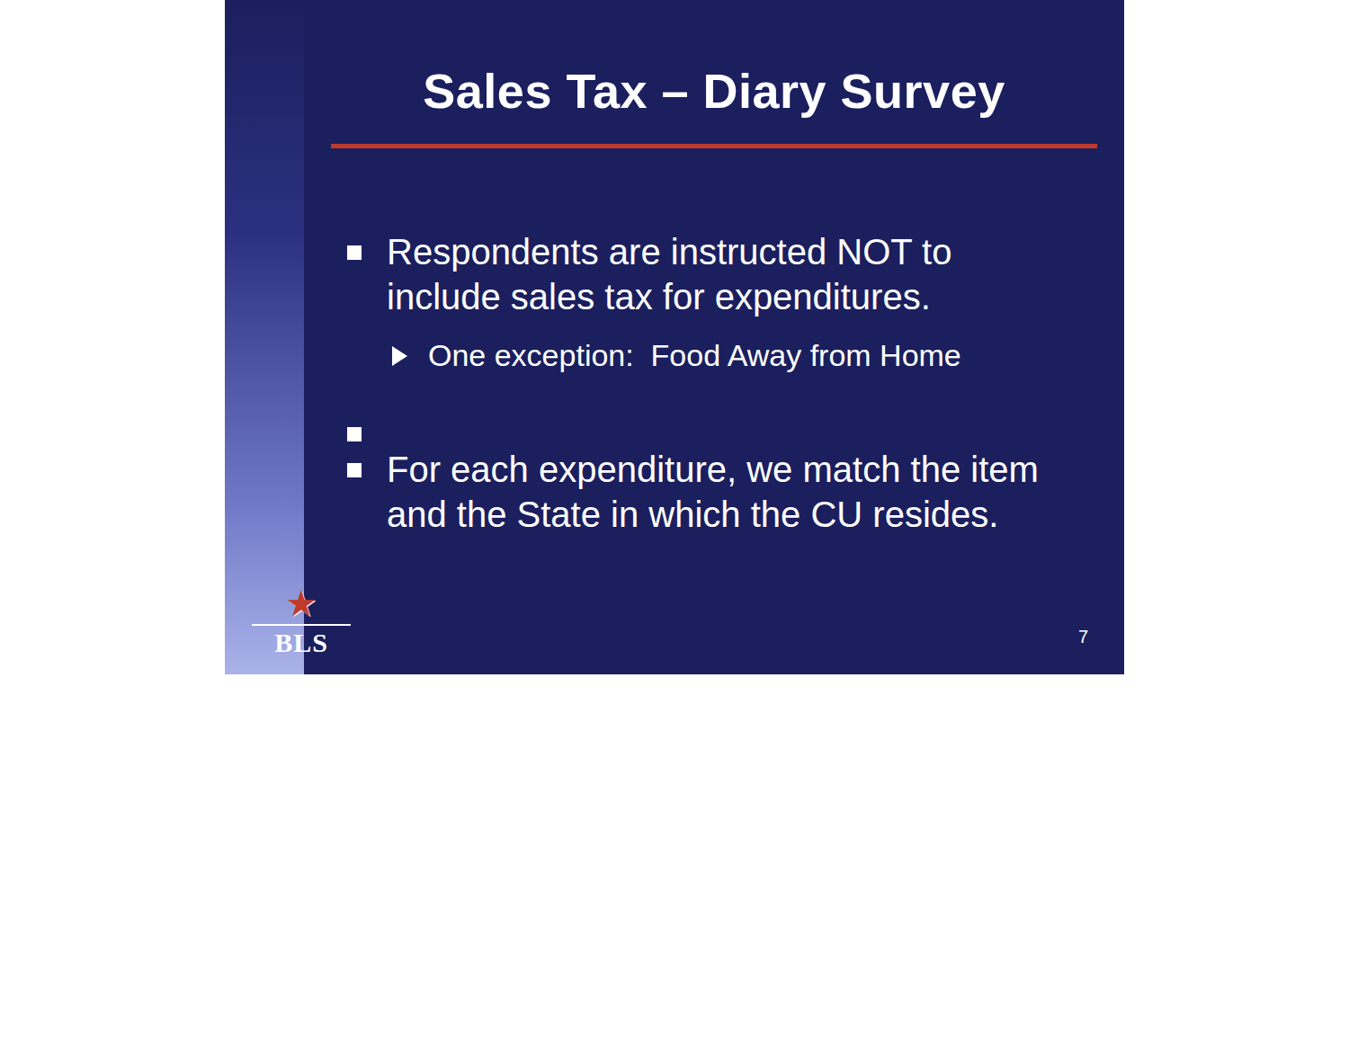Sales Tax – Diary Survey
Respondents are instructed NOT to include sales tax for expenditures.
One exception: Food Away from Home
For each expenditure, we match the item and the State in which the CU resides.
★
BLS
7